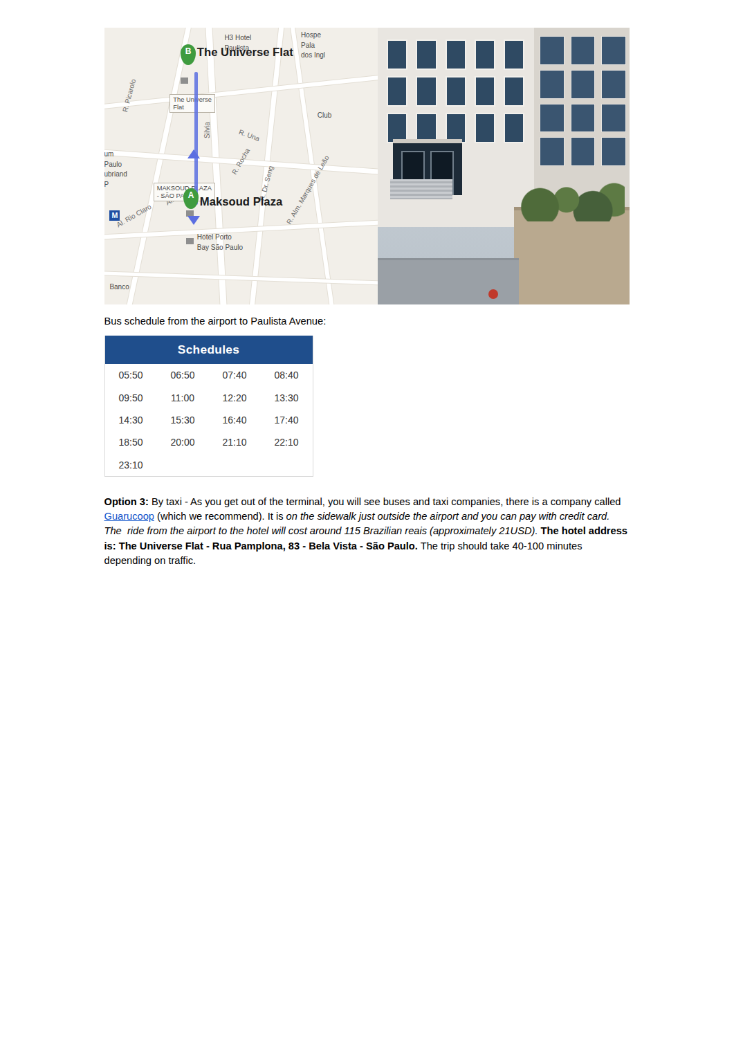R. Picarolo
Silvia
R. Rocha
R. Dr. Seng
R. Alm. Marques de Leão
Al. Rio Claro
Al. Rio Claro
R. Una
H3 Hotel
Paulista
Hospe
Pala
dos Ingl
Club
um
Paulo
ubriand
P
Banco
The Universe
Flat
MAKSOUD PLAZA
- SÃO PAULO
Hotel Porto
Bay São Paulo
M
B
The Universe Flat
A
Maksoud Plaza
THE UNIVERSE FLAT
Bus schedule from the airport to Paulista Avenue:
Schedules
| 05:50 | 06:50 | 07:40 | 08:40 |
| 09:50 | 11:00 | 12:20 | 13:30 |
| 14:30 | 15:30 | 16:40 | 17:40 |
| 18:50 | 20:00 | 21:10 | 22:10 |
| 23:10 | | | |
Option 3: By taxi - As you get out of the terminal, you will see buses and taxi companies, there is a company called Guarucoop (which we recommend). It is on the sidewalk just outside the airport and you can pay with credit card. The ride from the airport to the hotel will cost around 115 Brazilian reais (approximately 21USD). The hotel address is: The Universe Flat - Rua Pamplona, 83 - Bela Vista - São Paulo. The trip should take 40-100 minutes depending on traffic.